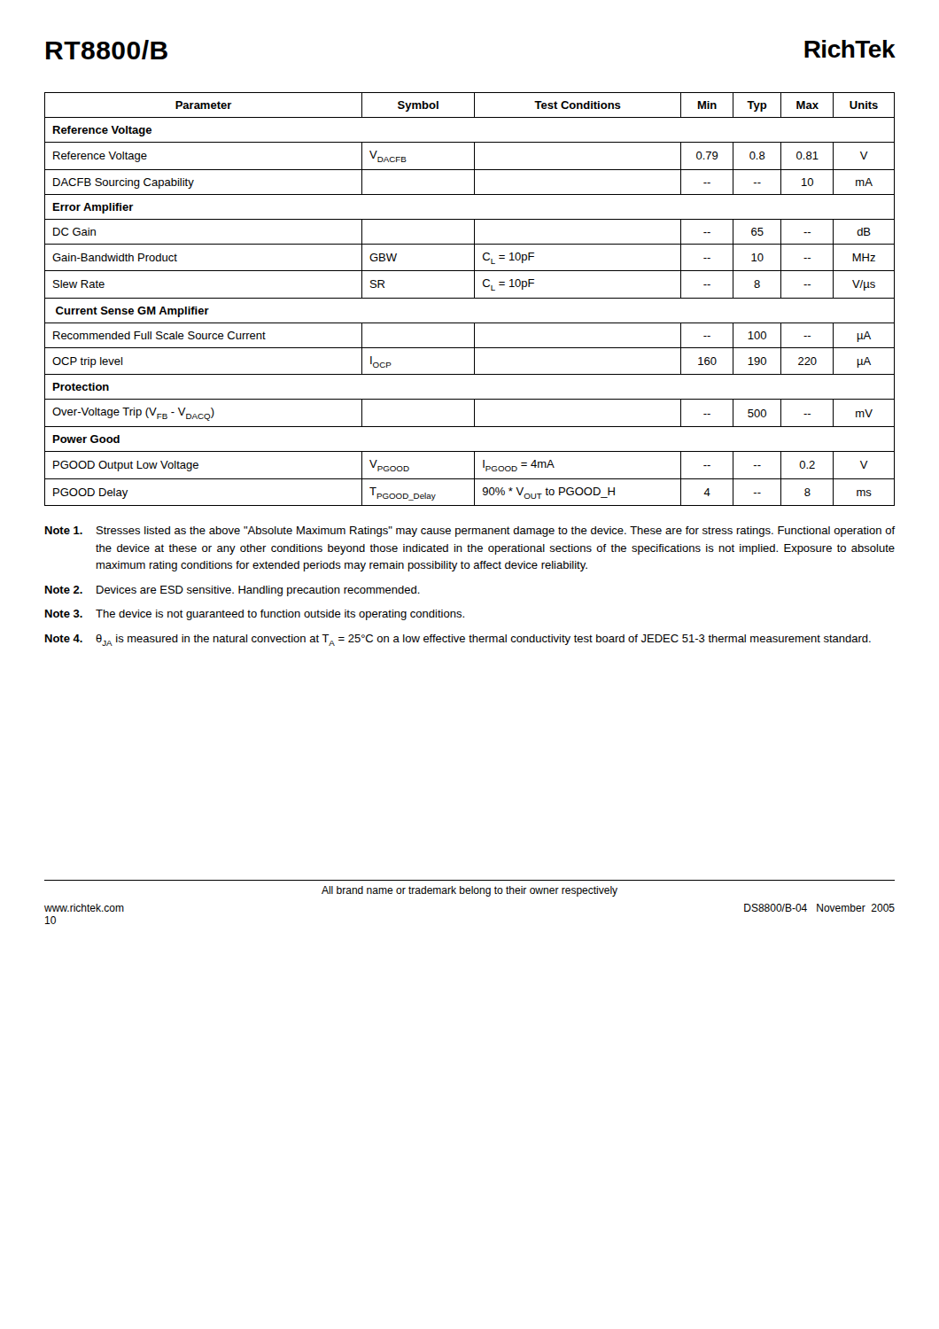RT8800/B
RichTek
| Parameter | Symbol | Test Conditions | Min | Typ | Max | Units |
| --- | --- | --- | --- | --- | --- | --- |
| Reference Voltage |
| Reference Voltage | V DACFB | | 0.79 | 0.8 | 0.81 | V |
| DACFB Sourcing Capability | | | -- | -- | 10 | mA |
| Error Amplifier |
| DC Gain | | | -- | 65 | -- | dB |
| Gain-Bandwidth Product | GBW | C L = 10pF | -- | 10 | -- | MHz |
| Slew Rate | SR | C L = 10pF | -- | 8 | -- | V/µs |
| Current Sense GM Amplifier |
| Recommended Full Scale Source Current | | | -- | 100 | -- | µA |
| OCP trip level | I OCP | | 160 | 190 | 220 | µA |
| Protection |
| Over-Voltage Trip (V FB - V DACQ ) | | | -- | 500 | -- | mV |
| Power Good |
| PGOOD Output Low Voltage | V PGOOD | I PGOOD = 4mA | -- | -- | 0.2 | V |
| PGOOD Delay | T PGOOD_Delay | 90% * V OUT to PGOOD_H | 4 | -- | 8 | ms |
Note 1. Stresses listed as the above "Absolute Maximum Ratings" may cause permanent damage to the device. These are for stress ratings. Functional operation of the device at these or any other conditions beyond those indicated in the operational sections of the specifications is not implied. Exposure to absolute maximum rating conditions for extended periods may remain possibility to affect device reliability.
Note 2. Devices are ESD sensitive. Handling precaution recommended.
Note 3. The device is not guaranteed to function outside its operating conditions.
Note 4. θJA is measured in the natural convection at TA = 25°C on a low effective thermal conductivity test board of JEDEC 51-3 thermal measurement standard.
All brand name or trademark belong to their owner respectively
www.richtek.com
10
DS8800/B-04 November 2005